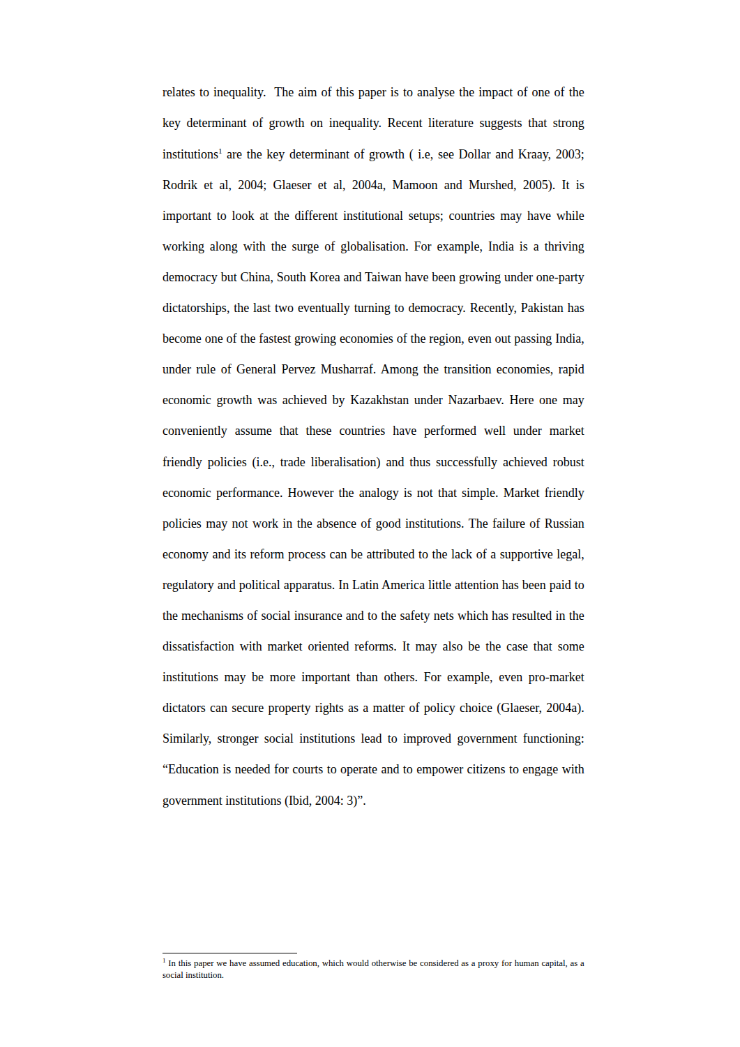relates to inequality. The aim of this paper is to analyse the impact of one of the key determinant of growth on inequality. Recent literature suggests that strong institutions1 are the key determinant of growth ( i.e, see Dollar and Kraay, 2003; Rodrik et al, 2004; Glaeser et al, 2004a, Mamoon and Murshed, 2005). It is important to look at the different institutional setups; countries may have while working along with the surge of globalisation. For example, India is a thriving democracy but China, South Korea and Taiwan have been growing under one-party dictatorships, the last two eventually turning to democracy. Recently, Pakistan has become one of the fastest growing economies of the region, even out passing India, under rule of General Pervez Musharraf. Among the transition economies, rapid economic growth was achieved by Kazakhstan under Nazarbaev. Here one may conveniently assume that these countries have performed well under market friendly policies (i.e., trade liberalisation) and thus successfully achieved robust economic performance. However the analogy is not that simple. Market friendly policies may not work in the absence of good institutions. The failure of Russian economy and its reform process can be attributed to the lack of a supportive legal, regulatory and political apparatus. In Latin America little attention has been paid to the mechanisms of social insurance and to the safety nets which has resulted in the dissatisfaction with market oriented reforms. It may also be the case that some institutions may be more important than others. For example, even pro-market dictators can secure property rights as a matter of policy choice (Glaeser, 2004a). Similarly, stronger social institutions lead to improved government functioning: “Education is needed for courts to operate and to empower citizens to engage with government institutions (Ibid, 2004: 3)”.
1 In this paper we have assumed education, which would otherwise be considered as a proxy for human capital, as a social institution.